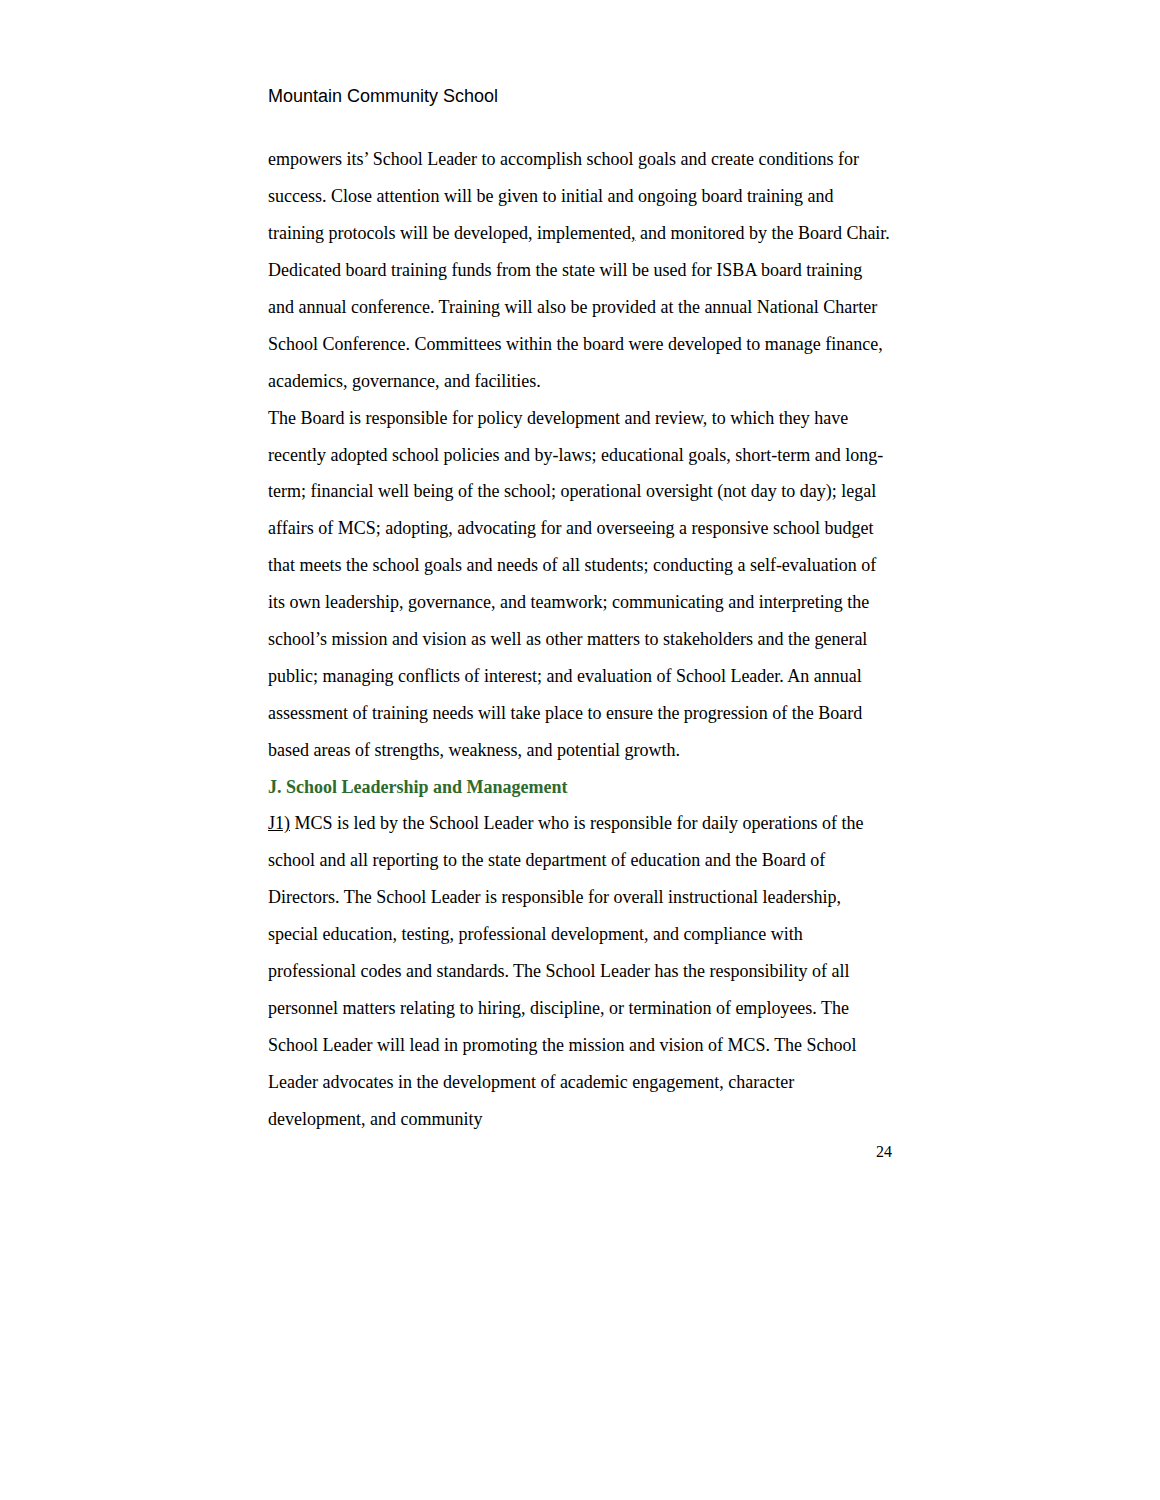Mountain Community School
empowers its’ School Leader to accomplish school goals and create conditions for success. Close attention will be given to initial and ongoing board training and training protocols will be developed, implemented, and monitored by the Board Chair. Dedicated board training funds from the state will be used for ISBA board training and annual conference. Training will also be provided at the annual National Charter School Conference. Committees within the board were developed to manage finance, academics, governance, and facilities.
The Board is responsible for policy development and review, to which they have recently adopted school policies and by-laws; educational goals, short-term and long-term; financial well being of the school; operational oversight (not day to day); legal affairs of MCS; adopting, advocating for and overseeing a responsive school budget that meets the school goals and needs of all students; conducting a self-evaluation of its own leadership, governance, and teamwork; communicating and interpreting the school’s mission and vision as well as other matters to stakeholders and the general public; managing conflicts of interest; and evaluation of School Leader. An annual assessment of training needs will take place to ensure the progression of the Board based areas of strengths, weakness, and potential growth.
J. School Leadership and Management
J1) MCS is led by the School Leader who is responsible for daily operations of the school and all reporting to the state department of education and the Board of Directors. The School Leader is responsible for overall instructional leadership, special education, testing, professional development, and compliance with professional codes and standards. The School Leader has the responsibility of all personnel matters relating to hiring, discipline, or termination of employees. The School Leader will lead in promoting the mission and vision of MCS. The School Leader advocates in the development of academic engagement, character development, and community
24